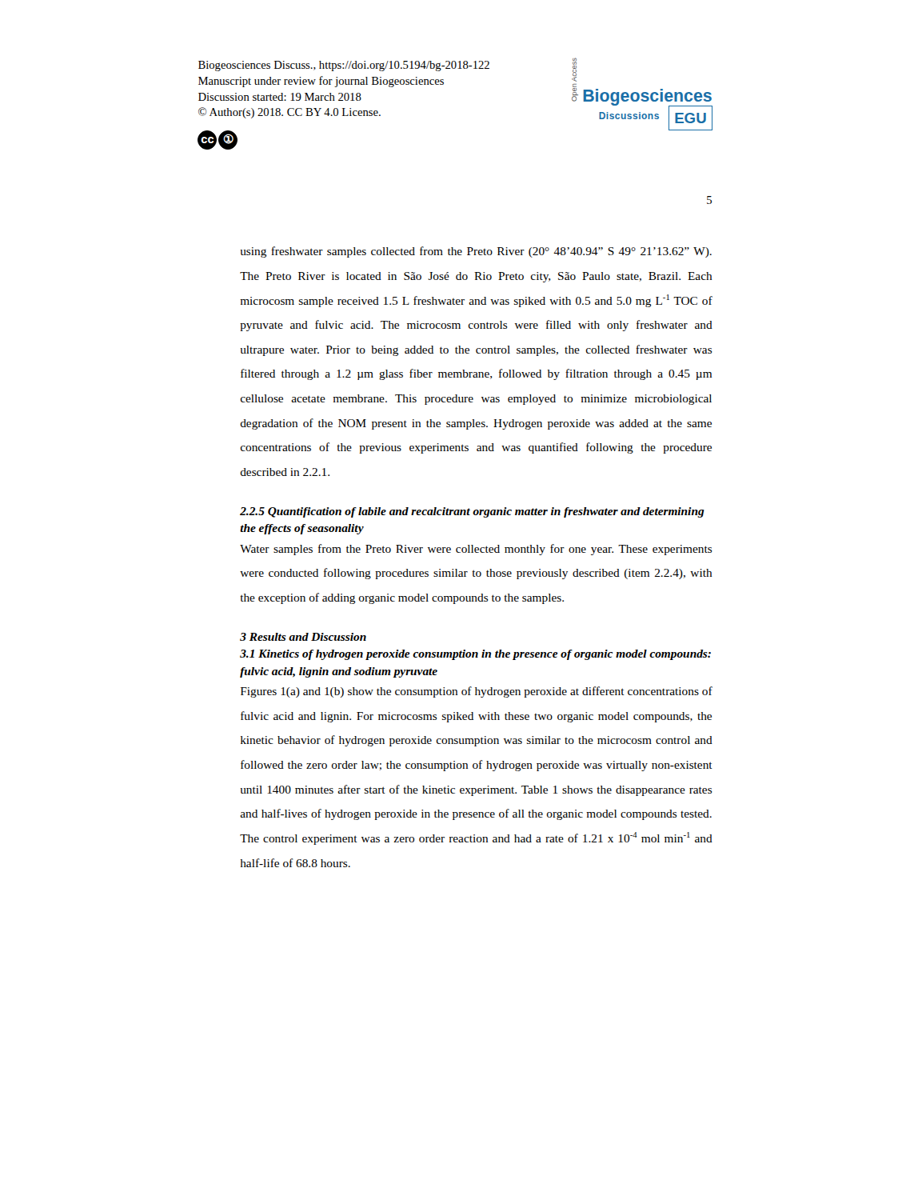Biogeosciences Discuss., https://doi.org/10.5194/bg-2018-122
Manuscript under review for journal Biogeosciences
Discussion started: 19 March 2018
© Author(s) 2018. CC BY 4.0 License.
cc
①
Open Access Biogeosciences
Discussions EGU
5
using freshwater samples collected from the Preto River (20° 48’40.94” S 49° 21’13.62” W). The Preto River is located in São José do Rio Preto city, São Paulo state, Brazil. Each microcosm sample received 1.5 L freshwater and was spiked with 0.5 and 5.0 mg L-1 TOC of pyruvate and fulvic acid. The microcosm controls were filled with only freshwater and ultrapure water. Prior to being added to the control samples, the collected freshwater was filtered through a 1.2 µm glass fiber membrane, followed by filtration through a 0.45 µm cellulose acetate membrane. This procedure was employed to minimize microbiological degradation of the NOM present in the samples. Hydrogen peroxide was added at the same concentrations of the previous experiments and was quantified following the procedure described in 2.2.1.
2.2.5 Quantification of labile and recalcitrant organic matter in freshwater and determining the effects of seasonality
Water samples from the Preto River were collected monthly for one year. These experiments were conducted following procedures similar to those previously described (item 2.2.4), with the exception of adding organic model compounds to the samples.
3 Results and Discussion
3.1 Kinetics of hydrogen peroxide consumption in the presence of organic model compounds: fulvic acid, lignin and sodium pyruvate
Figures 1(a) and 1(b) show the consumption of hydrogen peroxide at different concentrations of fulvic acid and lignin. For microcosms spiked with these two organic model compounds, the kinetic behavior of hydrogen peroxide consumption was similar to the microcosm control and followed the zero order law; the consumption of hydrogen peroxide was virtually non-existent until 1400 minutes after start of the kinetic experiment. Table 1 shows the disappearance rates and half-lives of hydrogen peroxide in the presence of all the organic model compounds tested. The control experiment was a zero order reaction and had a rate of 1.21 x 10-4 mol min-1 and half-life of 68.8 hours.